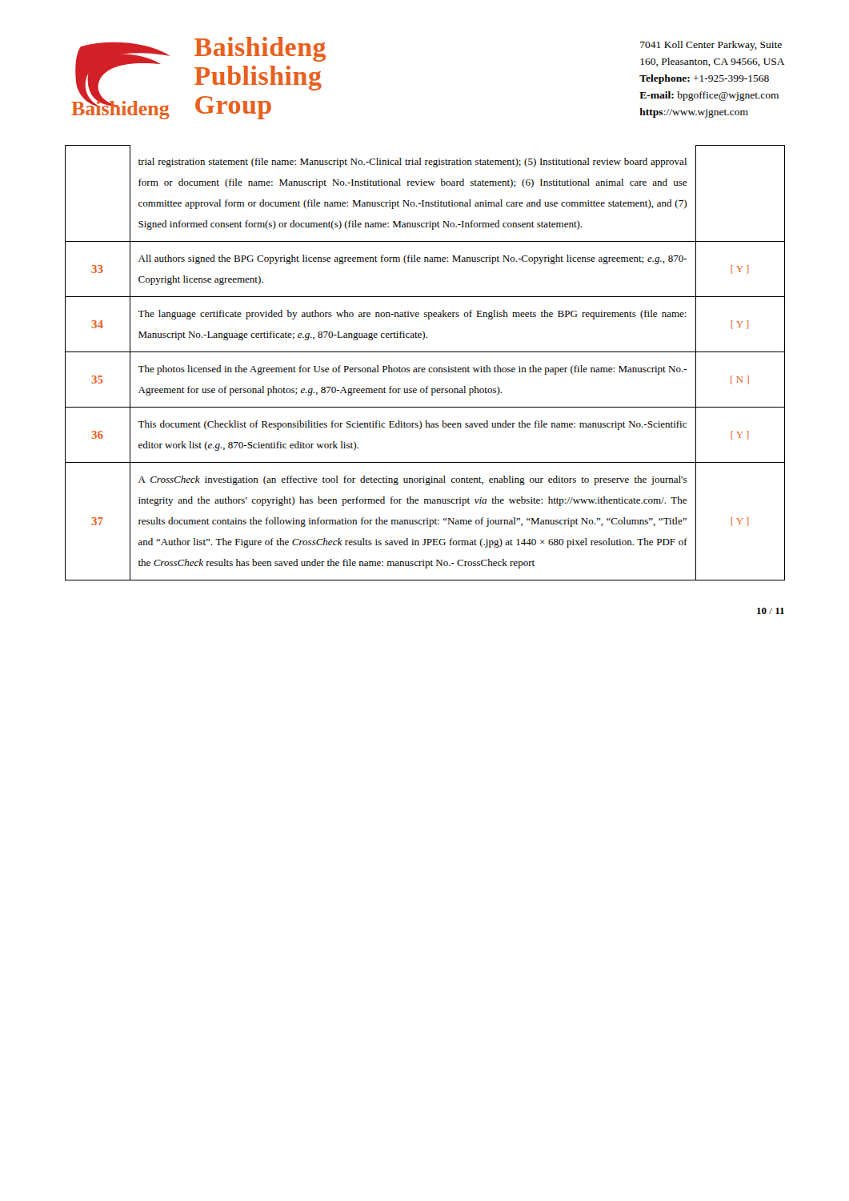Baishideng logo Baishideng
Baishideng Publishing Group
7041 Koll Center Parkway, Suite
160, Pleasanton, CA 94566, USA
Telephone: +1-925-399-1568
E-mail: bpgoffice@wjgnet.com
https://www.wjgnet.com
| | trial registration statement (file name: Manuscript No.-Clinical trial registration statement); (5) Institutional review board approval form or document (file name: Manuscript No.-Institutional review board statement); (6) Institutional animal care and use committee approval form or document (file name: Manuscript No.-Institutional animal care and use committee statement), and (7) Signed informed consent form(s) or document(s) (file name: Manuscript No.-Informed consent statement). | |
| 33 | All authors signed the BPG Copyright license agreement form (file name: Manuscript No.-Copyright license agreement; e.g. , 870-Copyright license agreement). | [ Y ] |
| 34 | The language certificate provided by authors who are non-native speakers of English meets the BPG requirements (file name: Manuscript No.-Language certificate; e.g. , 870-Language certificate). | [ Y ] |
| 35 | The photos licensed in the Agreement for Use of Personal Photos are consistent with those in the paper (file name: Manuscript No.-Agreement for use of personal photos; e.g. , 870-Agreement for use of personal photos). | [ N ] |
| 36 | This document (Checklist of Responsibilities for Scientific Editors) has been saved under the file name: manuscript No.-Scientific editor work list ( e.g. , 870-Scientific editor work list). | [ Y ] |
| 37 | A CrossCheck investigation (an effective tool for detecting unoriginal content, enabling our editors to preserve the journal's integrity and the authors' copyright) has been performed for the manuscript via the website: http://www.ithenticate.com/. The results document contains the following information for the manuscript: “Name of journal”, “Manuscript No.”, “Columns”, “Title” and “Author list”. The Figure of the CrossCheck results is saved in JPEG format (.jpg) at 1440 × 680 pixel resolution. The PDF of the CrossCheck results has been saved under the file name: manuscript No.- CrossCheck report | [ Y ] |
10 / 11